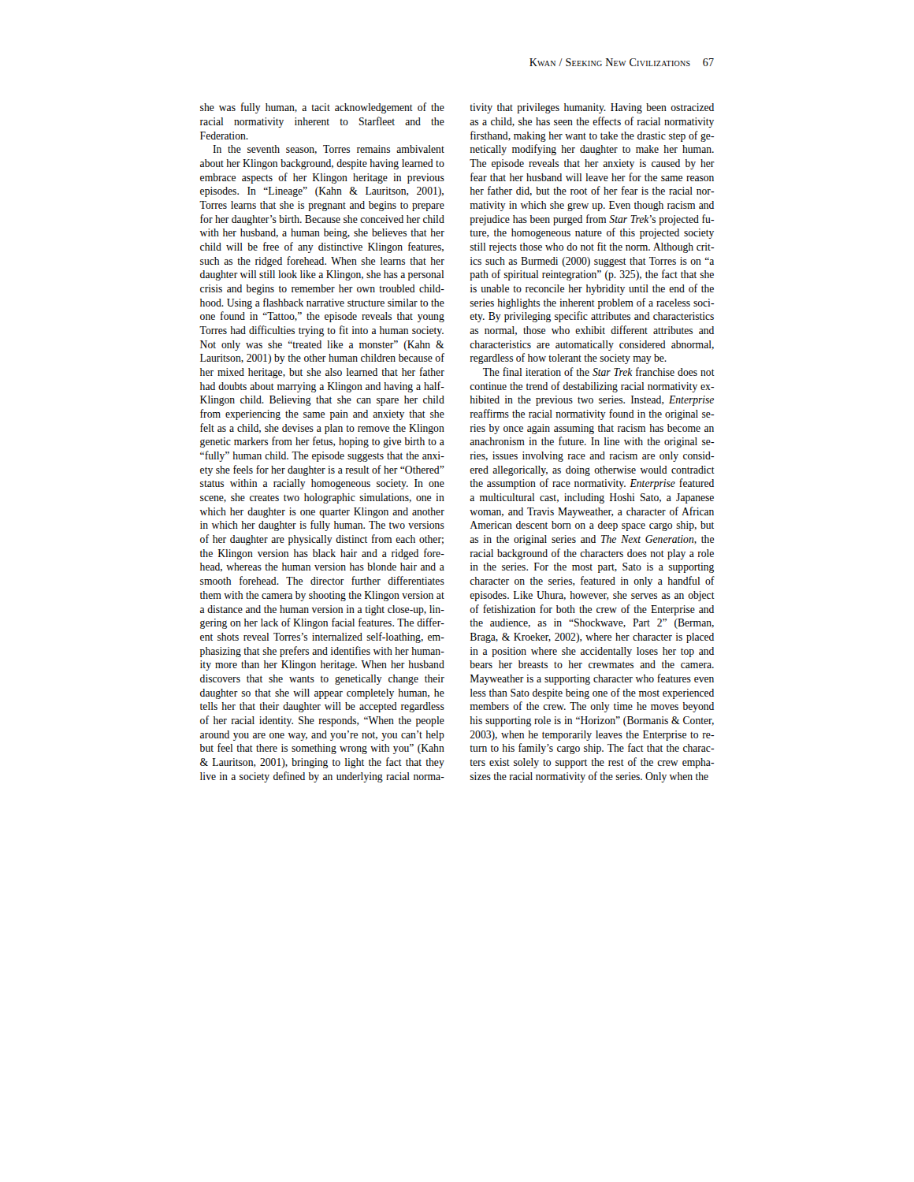Kwan / Seeking New Civilizations 67
she was fully human, a tacit acknowledgement of the racial normativity inherent to Starfleet and the Federation.
In the seventh season, Torres remains ambivalent about her Klingon background, despite having learned to embrace aspects of her Klingon heritage in previous episodes. In “Lineage” (Kahn & Lauritson, 2001), Torres learns that she is pregnant and begins to prepare for her daughter’s birth. Because she conceived her child with her husband, a human being, she believes that her child will be free of any distinctive Klingon features, such as the ridged forehead. When she learns that her daughter will still look like a Klingon, she has a personal crisis and begins to remember her own troubled childhood. Using a flashback narrative structure similar to the one found in “Tattoo,” the episode reveals that young Torres had difficulties trying to fit into a human society. Not only was she “treated like a monster” (Kahn & Lauritson, 2001) by the other human children because of her mixed heritage, but she also learned that her father had doubts about marrying a Klingon and having a half-Klingon child. Believing that she can spare her child from experiencing the same pain and anxiety that she felt as a child, she devises a plan to remove the Klingon genetic markers from her fetus, hoping to give birth to a “fully” human child. The episode suggests that the anxiety she feels for her daughter is a result of her “Othered” status within a racially homogeneous society. In one scene, she creates two holographic simulations, one in which her daughter is one quarter Klingon and another in which her daughter is fully human. The two versions of her daughter are physically distinct from each other; the Klingon version has black hair and a ridged forehead, whereas the human version has blonde hair and a smooth forehead. The director further differentiates them with the camera by shooting the Klingon version at a distance and the human version in a tight close-up, lingering on her lack of Klingon facial features. The different shots reveal Torres’s internalized self-loathing, emphasizing that she prefers and identifies with her humanity more than her Klingon heritage. When her husband discovers that she wants to genetically change their daughter so that she will appear completely human, he tells her that their daughter will be accepted regardless of her racial identity. She responds, “When the people around you are one way, and you’re not, you can’t help but feel that there is something wrong with you” (Kahn & Lauritson, 2001), bringing to light the fact that they live in a society defined by an underlying racial normativity that privileges humanity. Having been ostracized as a child, she has seen the effects of racial normativity firsthand, making her want to take the drastic step of genetically modifying her daughter to make her human. The episode reveals that her anxiety is caused by her fear that her husband will leave her for the same reason her father did, but the root of her fear is the racial normativity in which she grew up. Even though racism and prejudice has been purged from Star Trek’s projected future, the homogeneous nature of this projected society still rejects those who do not fit the norm. Although critics such as Burmedi (2000) suggest that Torres is on “a path of spiritual reintegration” (p. 325), the fact that she is unable to reconcile her hybridity until the end of the series highlights the inherent problem of a raceless society. By privileging specific attributes and characteristics as normal, those who exhibit different attributes and characteristics are automatically considered abnormal, regardless of how tolerant the society may be.
The final iteration of the Star Trek franchise does not continue the trend of destabilizing racial normativity exhibited in the previous two series. Instead, Enterprise reaffirms the racial normativity found in the original series by once again assuming that racism has become an anachronism in the future. In line with the original series, issues involving race and racism are only considered allegorically, as doing otherwise would contradict the assumption of race normativity. Enterprise featured a multicultural cast, including Hoshi Sato, a Japanese woman, and Travis Mayweather, a character of African American descent born on a deep space cargo ship, but as in the original series and The Next Generation, the racial background of the characters does not play a role in the series. For the most part, Sato is a supporting character on the series, featured in only a handful of episodes. Like Uhura, however, she serves as an object of fetishization for both the crew of the Enterprise and the audience, as in “Shockwave, Part 2” (Berman, Braga, & Kroeker, 2002), where her character is placed in a position where she accidentally loses her top and bears her breasts to her crewmates and the camera. Mayweather is a supporting character who features even less than Sato despite being one of the most experienced members of the crew. The only time he moves beyond his supporting role is in “Horizon” (Bormanis & Conter, 2003), when he temporarily leaves the Enterprise to return to his family’s cargo ship. The fact that the characters exist solely to support the rest of the crew emphasizes the racial normativity of the series. Only when the